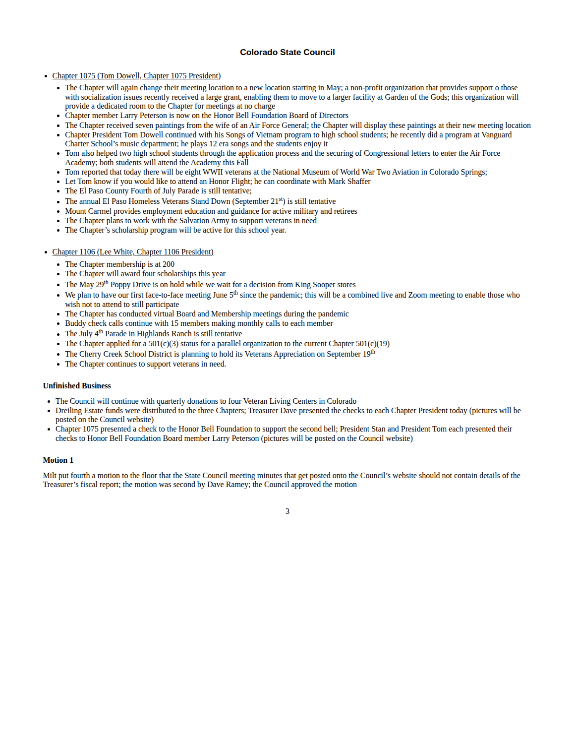Colorado State Council
Chapter 1075 (Tom Dowell, Chapter 1075 President)
The Chapter will again change their meeting location to a new location starting in May; a non-profit organization that provides support o those with socialization issues recently received a large grant, enabling them to move to a larger facility at Garden of the Gods; this organization will provide a dedicated room to the Chapter for meetings at no charge
Chapter member Larry Peterson is now on the Honor Bell Foundation Board of Directors
The Chapter received seven paintings from the wife of an Air Force General; the Chapter will display these paintings at their new meeting location
Chapter President Tom Dowell continued with his Songs of Vietnam program to high school students; he recently did a program at Vanguard Charter School’s music department; he plays 12 era songs and the students enjoy it
Tom also helped two high school students through the application process and the securing of Congressional letters to enter the Air Force Academy; both students will attend the Academy this Fall
Tom reported that today there will be eight WWII veterans at the National Museum of World War Two Aviation in Colorado Springs;
Let Tom know if you would like to attend an Honor Flight; he can coordinate with Mark Shaffer
The El Paso County Fourth of July Parade is still tentative;
The annual El Paso Homeless Veterans Stand Down (September 21st) is still tentative
Mount Carmel provides employment education and guidance for active military and retirees
The Chapter plans to work with the Salvation Army to support veterans in need
The Chapter’s scholarship program will be active for this school year.
Chapter 1106 (Lee White, Chapter 1106 President)
The Chapter membership is at 200
The Chapter will award four scholarships this year
The May 29th Poppy Drive is on hold while we wait for a decision from King Sooper stores
We plan to have our first face-to-face meeting June 5th since the pandemic; this will be a combined live and Zoom meeting to enable those who wish not to attend to still participate
The Chapter has conducted virtual Board and Membership meetings during the pandemic
Buddy check calls continue with 15 members making monthly calls to each member
The July 4th Parade in Highlands Ranch is still tentative
The Chapter applied for a 501(c)(3) status for a parallel organization to the current Chapter 501(c)(19)
The Cherry Creek School District is planning to hold its Veterans Appreciation on September 19th
The Chapter continues to support veterans in need.
Unfinished Business
The Council will continue with quarterly donations to four Veteran Living Centers in Colorado
Dreiling Estate funds were distributed to the three Chapters; Treasurer Dave presented the checks to each Chapter President today (pictures will be posted on the Council website)
Chapter 1075 presented a check to the Honor Bell Foundation to support the second bell; President Stan and President Tom each presented their checks to Honor Bell Foundation Board member Larry Peterson (pictures will be posted on the Council website)
Motion 1
Milt put fourth a motion to the floor that the State Council meeting minutes that get posted onto the Council’s website should not contain details of the Treasurer’s fiscal report; the motion was second by Dave Ramey; the Council approved the motion
3